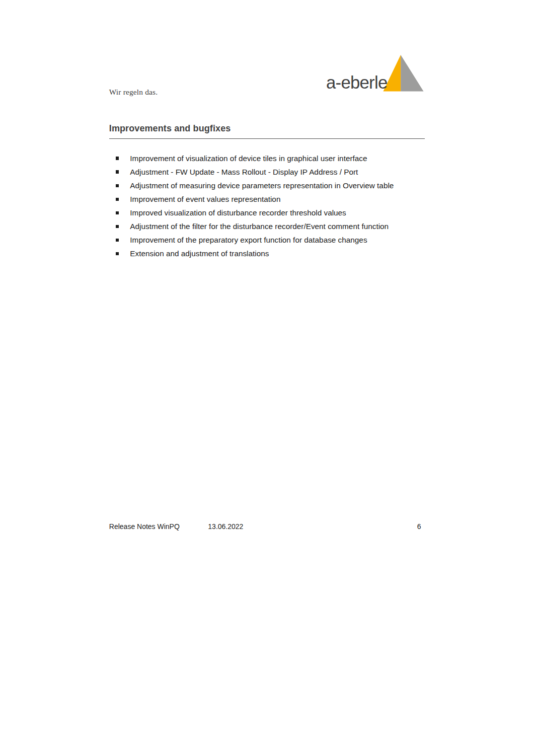Wir regeln das.
a-eberle
Improvements and bugfixes
Improvement of visualization of device tiles in graphical user interface
Adjustment - FW Update - Mass Rollout - Display IP Address / Port
Adjustment of measuring device parameters representation in Overview table
Improvement of event values representation
Improved visualization of disturbance recorder threshold values
Adjustment of the filter for the disturbance recorder/Event comment function
Improvement of the preparatory export function for database changes
Extension and adjustment of translations
Release Notes WinPQ
13.06.2022
6